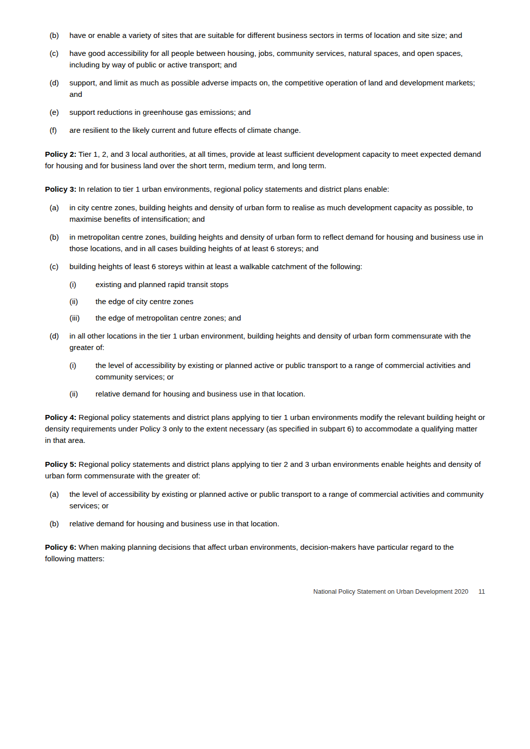(b) have or enable a variety of sites that are suitable for different business sectors in terms of location and site size; and
(c) have good accessibility for all people between housing, jobs, community services, natural spaces, and open spaces, including by way of public or active transport; and
(d) support, and limit as much as possible adverse impacts on, the competitive operation of land and development markets; and
(e) support reductions in greenhouse gas emissions; and
(f) are resilient to the likely current and future effects of climate change.
Policy 2: Tier 1, 2, and 3 local authorities, at all times, provide at least sufficient development capacity to meet expected demand for housing and for business land over the short term, medium term, and long term.
Policy 3: In relation to tier 1 urban environments, regional policy statements and district plans enable:
(a) in city centre zones, building heights and density of urban form to realise as much development capacity as possible, to maximise benefits of intensification; and
(b) in metropolitan centre zones, building heights and density of urban form to reflect demand for housing and business use in those locations, and in all cases building heights of at least 6 storeys; and
(c) building heights of least 6 storeys within at least a walkable catchment of the following:
(i) existing and planned rapid transit stops
(ii) the edge of city centre zones
(iii) the edge of metropolitan centre zones; and
(d) in all other locations in the tier 1 urban environment, building heights and density of urban form commensurate with the greater of:
(i) the level of accessibility by existing or planned active or public transport to a range of commercial activities and community services; or
(ii) relative demand for housing and business use in that location.
Policy 4: Regional policy statements and district plans applying to tier 1 urban environments modify the relevant building height or density requirements under Policy 3 only to the extent necessary (as specified in subpart 6) to accommodate a qualifying matter in that area.
Policy 5: Regional policy statements and district plans applying to tier 2 and 3 urban environments enable heights and density of urban form commensurate with the greater of:
(a) the level of accessibility by existing or planned active or public transport to a range of commercial activities and community services; or
(b) relative demand for housing and business use in that location.
Policy 6: When making planning decisions that affect urban environments, decision-makers have particular regard to the following matters:
National Policy Statement on Urban Development 202011